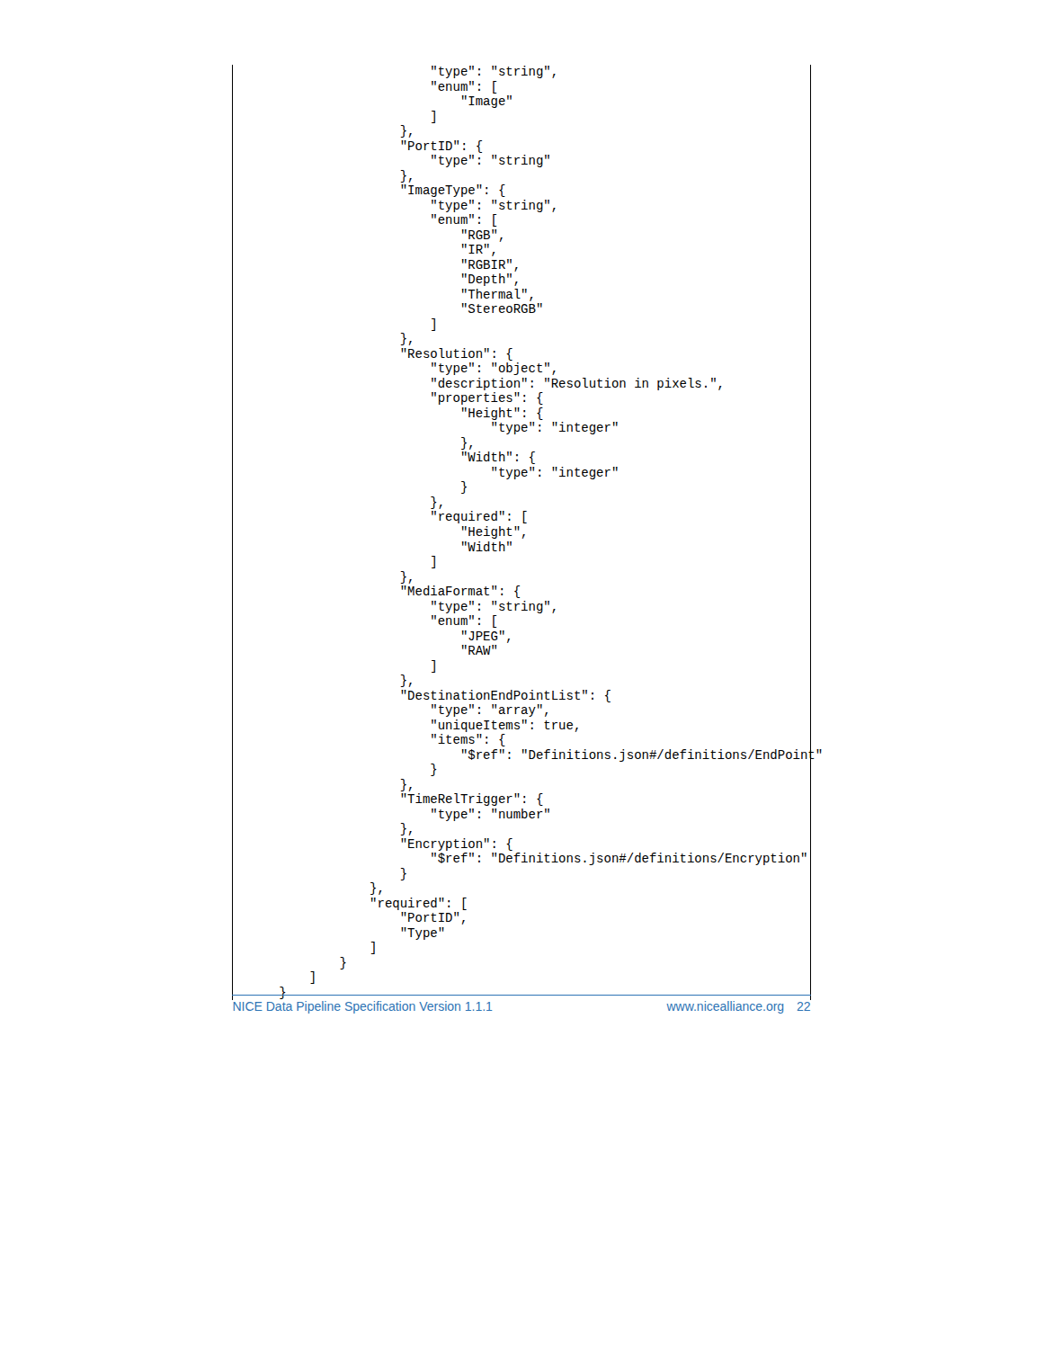"type": "string",
                        "enum": [
                            "Image"
                        ]
                    },
                    "PortID": {
                        "type": "string"
                    },
                    "ImageType": {
                        "type": "string",
                        "enum": [
                            "RGB",
                            "IR",
                            "RGBIR",
                            "Depth",
                            "Thermal",
                            "StereoRGB"
                        ]
                    },
                    "Resolution": {
                        "type": "object",
                        "description": "Resolution in pixels.",
                        "properties": {
                            "Height": {
                                "type": "integer"
                            },
                            "Width": {
                                "type": "integer"
                            }
                        },
                        "required": [
                            "Height",
                            "Width"
                        ]
                    },
                    "MediaFormat": {
                        "type": "string",
                        "enum": [
                            "JPEG",
                            "RAW"
                        ]
                    },
                    "DestinationEndPointList": {
                        "type": "array",
                        "uniqueItems": true,
                        "items": {
                            "$ref": "Definitions.json#/definitions/EndPoint"
                        }
                    },
                    "TimeRelTrigger": {
                        "type": "number"
                    },
                    "Encryption": {
                        "$ref": "Definitions.json#/definitions/Encryption"
                    }
                },
                "required": [
                    "PortID",
                    "Type"
                ]
            }
        ]
    }
NICE Data Pipeline Specification Version 1.1.1
www.nicealliance.org 22